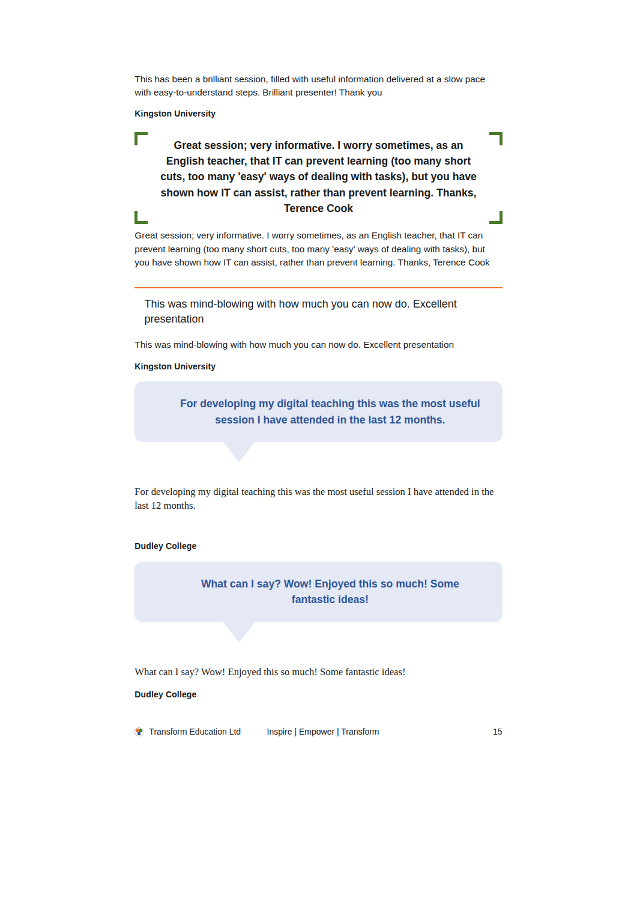This has been a brilliant session, filled with useful information delivered at a slow pace with easy-to-understand steps. Brilliant presenter! Thank you
Kingston University
Great session; very informative. I worry sometimes, as an English teacher, that IT can prevent learning (too many short cuts, too many 'easy' ways of dealing with tasks), but you have shown how IT can assist, rather than prevent learning. Thanks, Terence Cook
Great session; very informative. I worry sometimes, as an English teacher, that IT can prevent learning (too many short cuts, too many 'easy' ways of dealing with tasks), but you have shown how IT can assist, rather than prevent learning. Thanks, Terence Cook
This was mind-blowing with how much you can now do. Excellent presentation
This was mind-blowing with how much you can now do. Excellent presentation
Kingston University
For developing my digital teaching this was the most useful session I have attended in the last 12 months.
For developing my digital teaching this was the most useful session I have attended in the last 12 months.
Dudley College
What can I say? Wow! Enjoyed this so much! Some fantastic ideas!
What can I say? Wow! Enjoyed this so much! Some fantastic ideas!
Dudley College
Transform Education Ltd Inspire | Empower | Transform 15